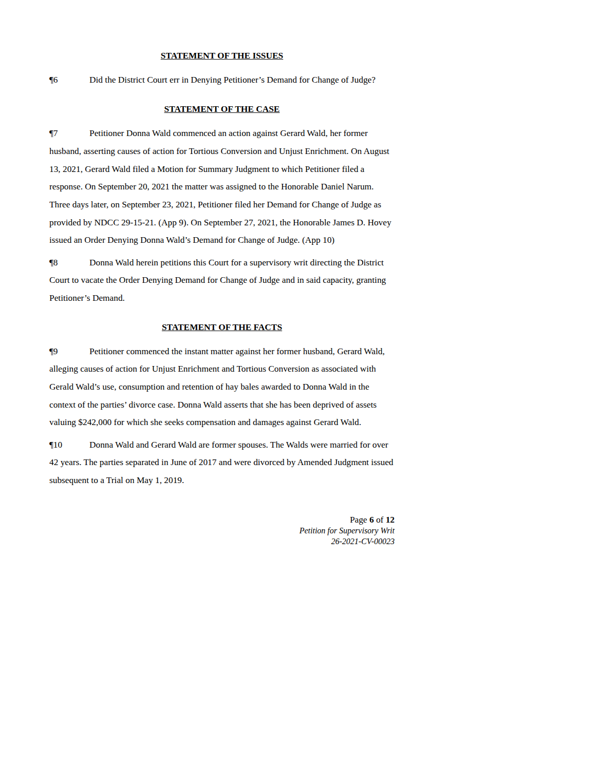STATEMENT OF THE ISSUES
¶6 Did the District Court err in Denying Petitioner’s Demand for Change of Judge?
STATEMENT OF THE CASE
¶7 Petitioner Donna Wald commenced an action against Gerard Wald, her former husband, asserting causes of action for Tortious Conversion and Unjust Enrichment. On August 13, 2021, Gerard Wald filed a Motion for Summary Judgment to which Petitioner filed a response. On September 20, 2021 the matter was assigned to the Honorable Daniel Narum. Three days later, on September 23, 2021, Petitioner filed her Demand for Change of Judge as provided by NDCC 29-15-21. (App 9). On September 27, 2021, the Honorable James D. Hovey issued an Order Denying Donna Wald’s Demand for Change of Judge. (App 10)
¶8 Donna Wald herein petitions this Court for a supervisory writ directing the District Court to vacate the Order Denying Demand for Change of Judge and in said capacity, granting Petitioner’s Demand.
STATEMENT OF THE FACTS
¶9 Petitioner commenced the instant matter against her former husband, Gerard Wald, alleging causes of action for Unjust Enrichment and Tortious Conversion as associated with Gerald Wald’s use, consumption and retention of hay bales awarded to Donna Wald in the context of the parties’ divorce case. Donna Wald asserts that she has been deprived of assets valuing $242,000 for which she seeks compensation and damages against Gerard Wald.
¶10 Donna Wald and Gerard Wald are former spouses. The Walds were married for over 42 years. The parties separated in June of 2017 and were divorced by Amended Judgment issued subsequent to a Trial on May 1, 2019.
Page 6 of 12
Petition for Supervisory Writ
26-2021-CV-00023